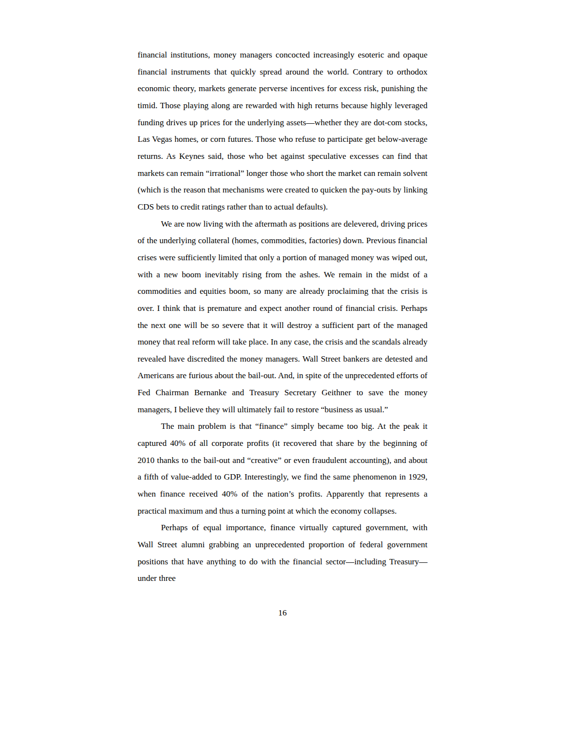financial institutions, money managers concocted increasingly esoteric and opaque financial instruments that quickly spread around the world. Contrary to orthodox economic theory, markets generate perverse incentives for excess risk, punishing the timid. Those playing along are rewarded with high returns because highly leveraged funding drives up prices for the underlying assets—whether they are dot-com stocks, Las Vegas homes, or corn futures. Those who refuse to participate get below-average returns. As Keynes said, those who bet against speculative excesses can find that markets can remain “irrational” longer those who short the market can remain solvent (which is the reason that mechanisms were created to quicken the pay-outs by linking CDS bets to credit ratings rather than to actual defaults).
We are now living with the aftermath as positions are delevered, driving prices of the underlying collateral (homes, commodities, factories) down. Previous financial crises were sufficiently limited that only a portion of managed money was wiped out, with a new boom inevitably rising from the ashes. We remain in the midst of a commodities and equities boom, so many are already proclaiming that the crisis is over. I think that is premature and expect another round of financial crisis. Perhaps the next one will be so severe that it will destroy a sufficient part of the managed money that real reform will take place. In any case, the crisis and the scandals already revealed have discredited the money managers. Wall Street bankers are detested and Americans are furious about the bail-out. And, in spite of the unprecedented efforts of Fed Chairman Bernanke and Treasury Secretary Geithner to save the money managers, I believe they will ultimately fail to restore “business as usual.”
The main problem is that “finance” simply became too big. At the peak it captured 40% of all corporate profits (it recovered that share by the beginning of 2010 thanks to the bail-out and “creative” or even fraudulent accounting), and about a fifth of value-added to GDP. Interestingly, we find the same phenomenon in 1929, when finance received 40% of the nation’s profits. Apparently that represents a practical maximum and thus a turning point at which the economy collapses.
Perhaps of equal importance, finance virtually captured government, with Wall Street alumni grabbing an unprecedented proportion of federal government positions that have anything to do with the financial sector—including Treasury—under three
16